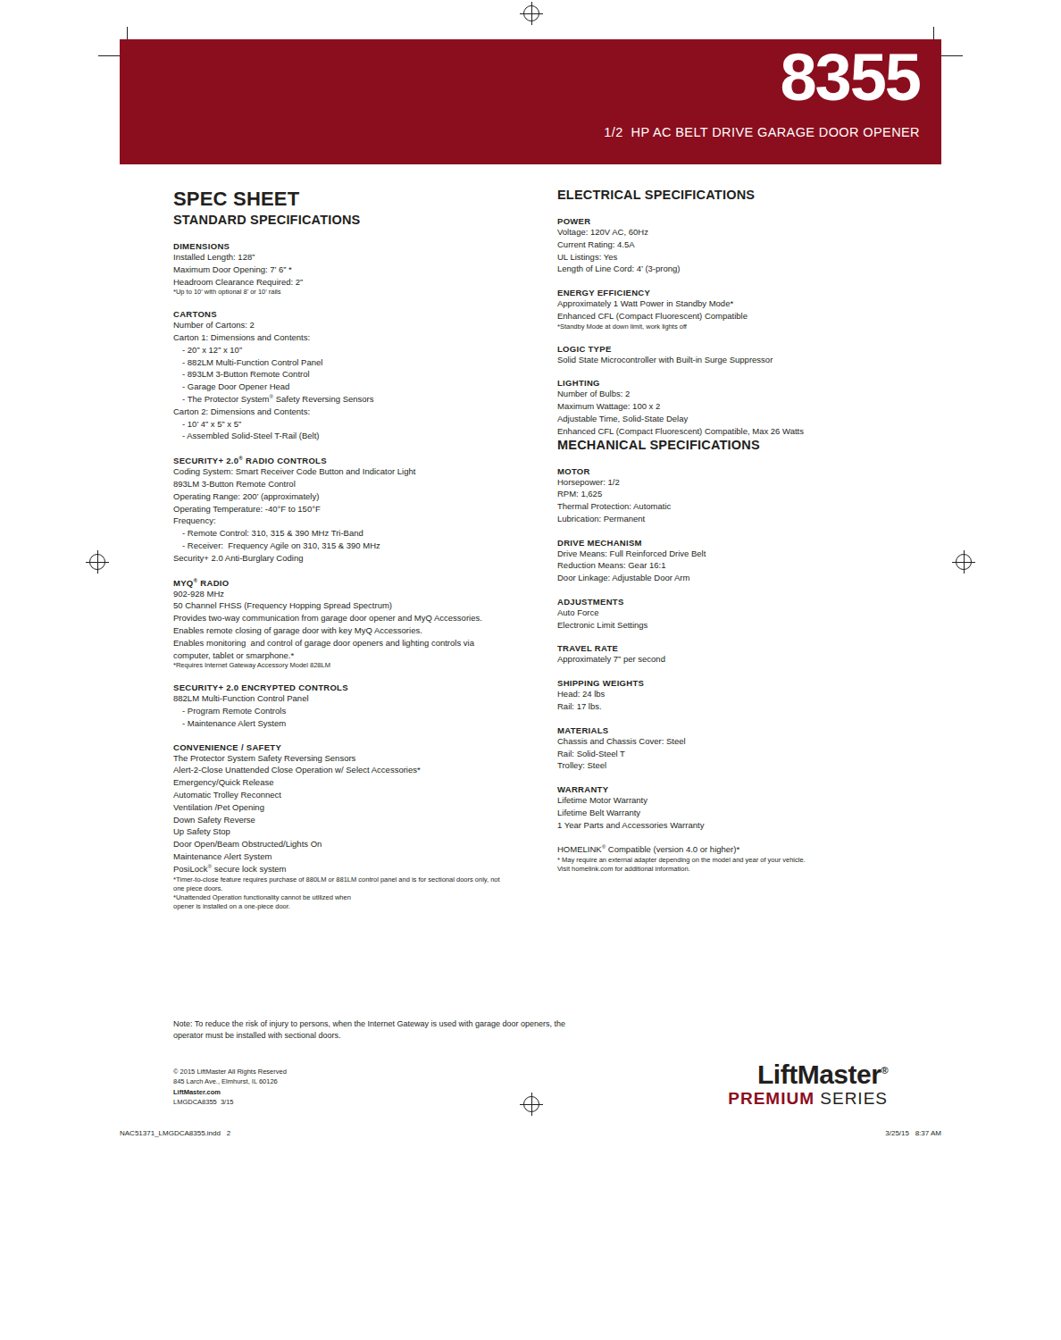8355
1/2 HP AC BELT DRIVE GARAGE DOOR OPENER
SPEC SHEET
STANDARD SPECIFICATIONS
Dimensions
Installed Length: 128”
Maximum Door Opening: 7’ 6” *
Headroom Clearance Required: 2”
*Up to 10’ with optional 8’ or 10’ rails
Cartons
Number of Cartons: 2
Carton 1: Dimensions and Contents:
20” x 12” x 10”
882LM Multi-Function Control Panel
893LM 3-Button Remote Control
Garage Door Opener Head
The Protector System® Safety Reversing Sensors
Carton 2: Dimensions and Contents:
10’ 4” x 5” x 5”
Assembled Solid-Steel T-Rail (Belt)
Security+ 2.0® Radio Controls
Coding System: Smart Receiver Code Button and Indicator Light
893LM 3-Button Remote Control
Operating Range: 200’ (approximately)
Operating Temperature: -40°F to 150°F
Frequency:
Remote Control: 310, 315 & 390 MHz Tri-Band
Receiver: Frequency Agile on 310, 315 & 390 MHz
Security+ 2.0 Anti-Burglary Coding
MyQ® Radio
902-928 MHz
50 Channel FHSS (Frequency Hopping Spread Spectrum)
Provides two-way communication from garage door opener and MyQ Accessories.
Enables remote closing of garage door with key MyQ Accessories.
Enables monitoring and control of garage door openers and lighting controls via computer, tablet or smarphone.*
*Requires Internet Gateway Accessory Model 828LM
Security+ 2.0 Encrypted Controls
882LM Multi-Function Control Panel
Program Remote Controls
Maintenance Alert System
Convenience / Safety
The Protector System Safety Reversing Sensors
Alert-2-Close Unattended Close Operation w/ Select Accessories*
Emergency/Quick Release
Automatic Trolley Reconnect
Ventilation /Pet Opening
Down Safety Reverse
Up Safety Stop
Door Open/Beam Obstructed/Lights On
Maintenance Alert System
PosiLock® secure lock system
*Timer-to-close feature requires purchase of 880LM or 881LM control panel and is for sectional doors only, not one piece doors.
*Unattended Operation functionality cannot be utilized when
opener is installed on a one-piece door.
ELECTRICAL SPECIFICATIONS
Power
Voltage: 120V AC, 60Hz
Current Rating: 4.5A
UL Listings: Yes
Length of Line Cord: 4’ (3-prong)
Energy Efficiency
Approximately 1 Watt Power in Standby Mode*
Enhanced CFL (Compact Fluorescent) Compatible
*Standby Mode at down limit, work lights off
Logic Type
Solid State Microcontroller with Built-in Surge Suppressor
Lighting
Number of Bulbs: 2
Maximum Wattage: 100 x 2
Adjustable Time, Solid-State Delay
Enhanced CFL (Compact Fluorescent) Compatible, Max 26 Watts
MECHANICAL SPECIFICATIONS
Motor
Horsepower: 1/2
RPM: 1,625
Thermal Protection: Automatic
Lubrication: Permanent
Drive Mechanism
Drive Means: Full Reinforced Drive Belt
Reduction Means: Gear 16:1
Door Linkage: Adjustable Door Arm
Adjustments
Auto Force
Electronic Limit Settings
Travel Rate
Approximately 7” per second
Shipping Weights
Head: 24 lbs
Rail: 17 lbs.
Materials
Chassis and Chassis Cover: Steel
Rail: Solid-Steel T
Trolley: Steel
Warranty
Lifetime Motor Warranty
Lifetime Belt Warranty
1 Year Parts and Accessories Warranty
HOMELINK® Compatible (version 4.0 or higher)*
* May require an external adapter depending on the model and year of your vehicle.
Visit homelink.com for additional information.
Note: To reduce the risk of injury to persons, when the Internet Gateway is used with garage door openers, the operator must be installed with sectional doors.
© 2015 LiftMaster All Rights Reserved
845 Larch Ave., Elmhurst, IL 60126
LiftMaster.com
LMGDCA8355 3/15
LiftMaster®
PREMIUM SERIES
NAC51371_LMGDCA8355.indd 2 3/25/15 8:37 AM